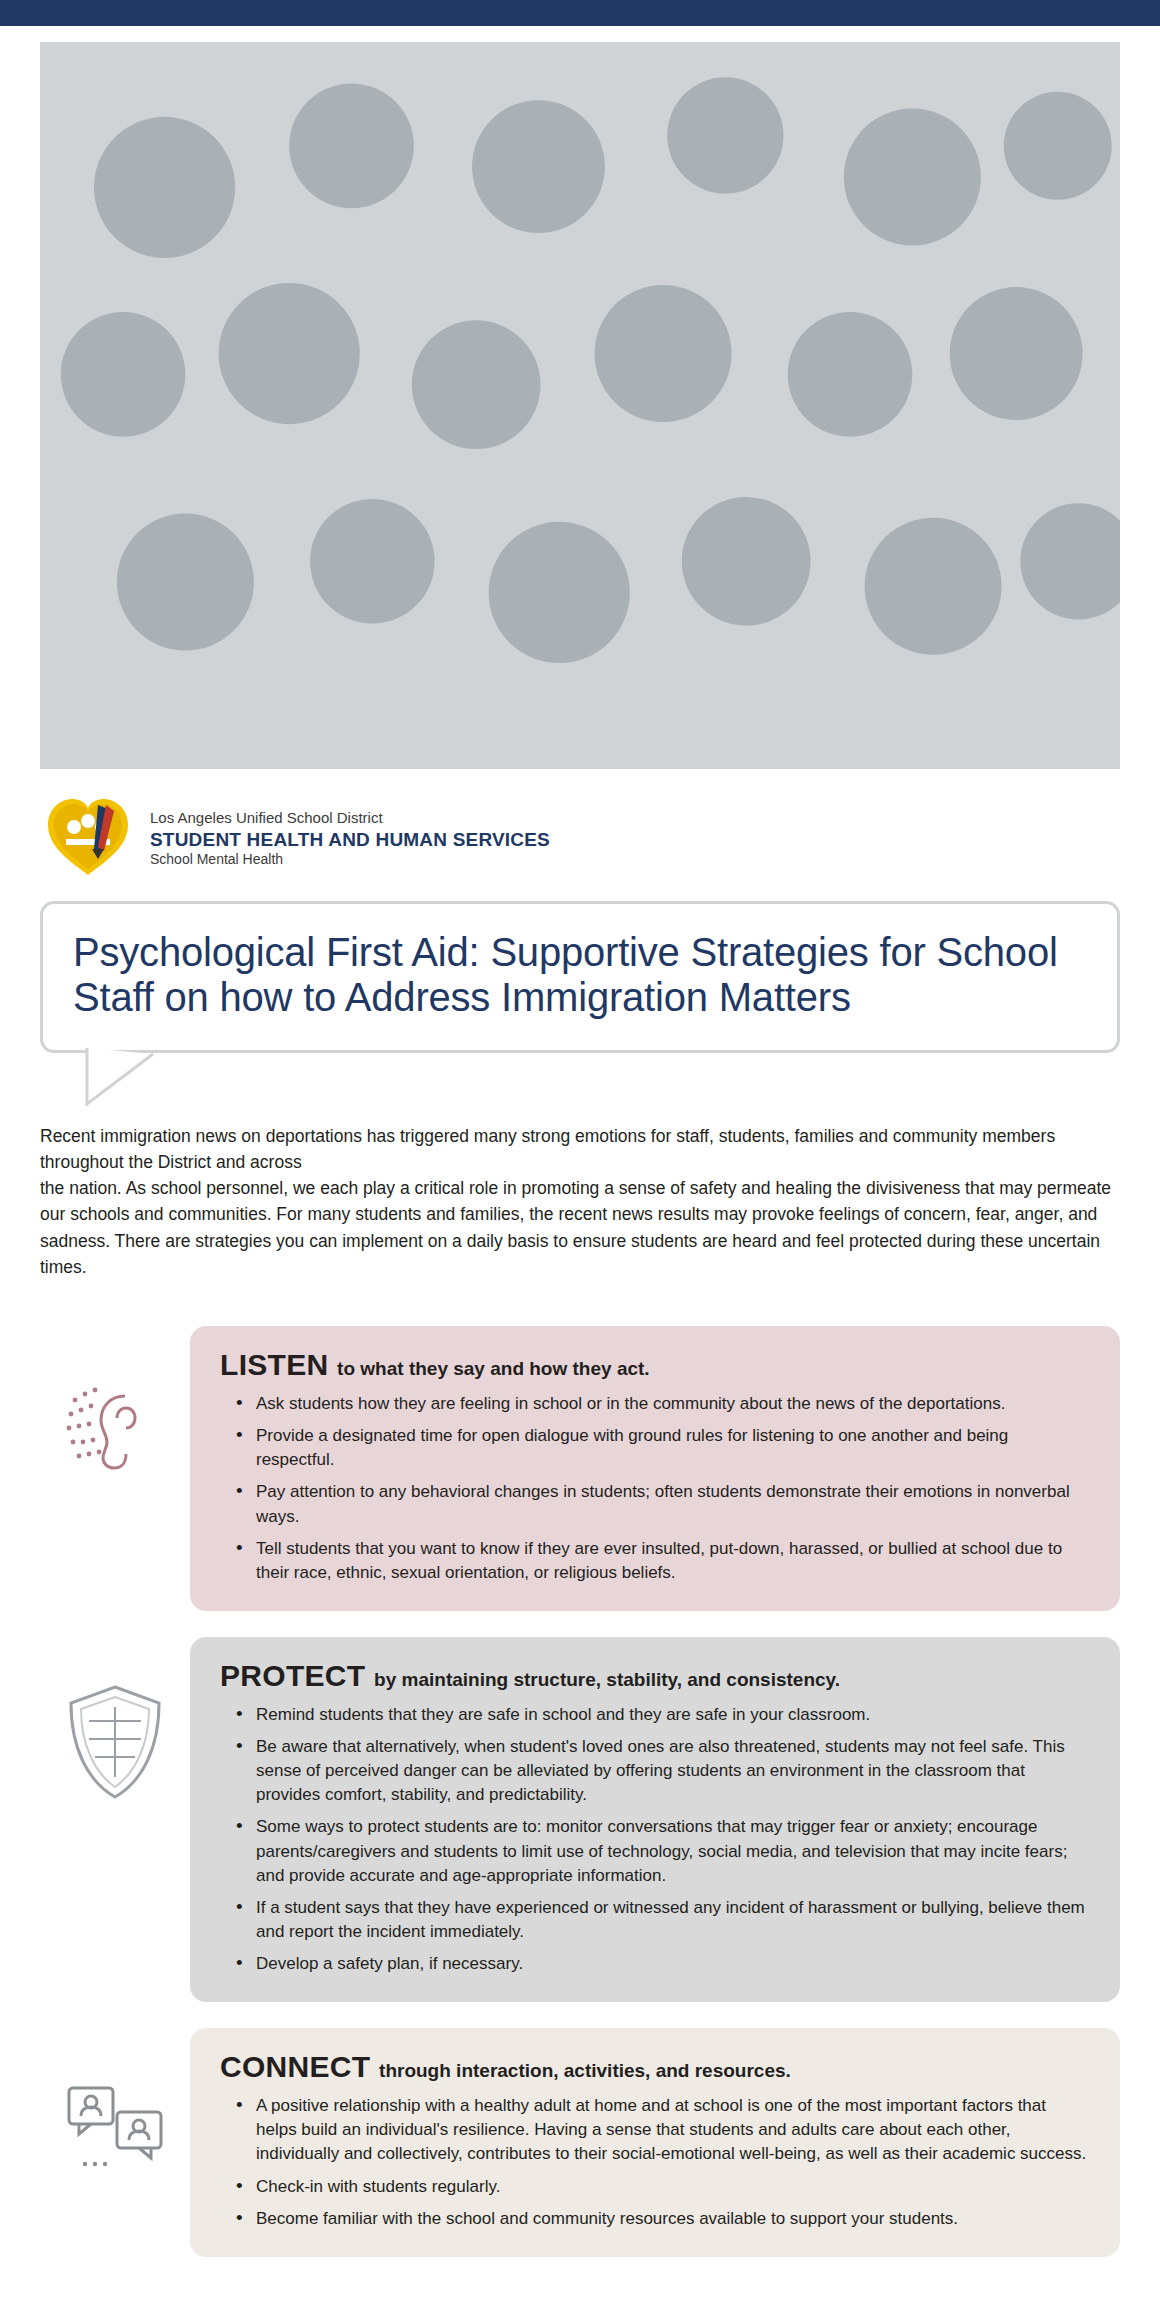Los Angeles Unified School District
STUDENT HEALTH AND HUMAN SERVICES
School Mental Health
Psychological First Aid: Supportive Strategies for School Staff on how to Address Immigration Matters
Recent immigration news on deportations has triggered many strong emotions for staff, students, families and community members throughout the District and across
the nation. As school personnel, we each play a critical role in promoting a sense of safety and healing the divisiveness that may permeate our schools and communities. For many students and families, the recent news results may provoke feelings of concern, fear, anger, and sadness. There are strategies you can implement on a daily basis to ensure students are heard and feel protected during these uncertain times.
LISTEN to what they say and how they act.
Ask students how they are feeling in school or in the community about the news of the deportations.
Provide a designated time for open dialogue with ground rules for listening to one another and being respectful.
Pay attention to any behavioral changes in students; often students demonstrate their emotions in nonverbal ways.
Tell students that you want to know if they are ever insulted, put-down, harassed, or bullied at school due to their race, ethnic, sexual orientation, or religious beliefs.
PROTECT by maintaining structure, stability, and consistency.
Remind students that they are safe in school and they are safe in your classroom.
Be aware that alternatively, when student's loved ones are also threatened, students may not feel safe. This sense of perceived danger can be alleviated by offering students an environment in the classroom that provides comfort, stability, and predictability.
Some ways to protect students are to: monitor conversations that may trigger fear or anxiety; encourage parents/caregivers and students to limit use of technology, social media, and television that may incite fears; and provide accurate and age-appropriate information.
If a student says that they have experienced or witnessed any incident of harassment or bullying, believe them and report the incident immediately.
Develop a safety plan, if necessary.
CONNECT through interaction, activities, and resources.
A positive relationship with a healthy adult at home and at school is one of the most important factors that helps build an individual's resilience. Having a sense that students and adults care about each other, individually and collectively, contributes to their social-emotional well-being, as well as their academic success.
Check-in with students regularly.
Become familiar with the school and community resources available to support your students.